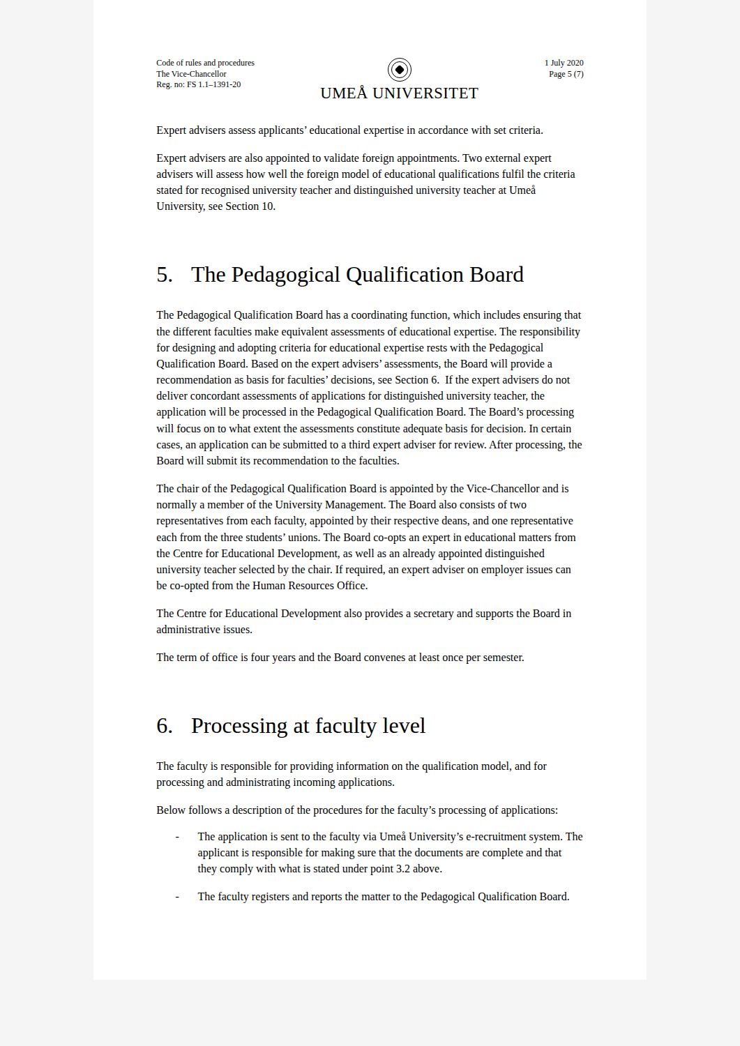Code of rules and procedures
The Vice-Chancellor
Reg. no: FS 1.1–1391-20
UMEÅ UNIVERSITET
1 July 2020
Page 5 (7)
Expert advisers assess applicants’ educational expertise in accordance with set criteria.
Expert advisers are also appointed to validate foreign appointments. Two external expert advisers will assess how well the foreign model of educational qualifications fulfil the criteria stated for recognised university teacher and distinguished university teacher at Umeå University, see Section 10.
5. The Pedagogical Qualification Board
The Pedagogical Qualification Board has a coordinating function, which includes ensuring that the different faculties make equivalent assessments of educational expertise. The responsibility for designing and adopting criteria for educational expertise rests with the Pedagogical Qualification Board. Based on the expert advisers’ assessments, the Board will provide a recommendation as basis for faculties’ decisions, see Section 6. If the expert advisers do not deliver concordant assessments of applications for distinguished university teacher, the application will be processed in the Pedagogical Qualification Board. The Board’s processing will focus on to what extent the assessments constitute adequate basis for decision. In certain cases, an application can be submitted to a third expert adviser for review. After processing, the Board will submit its recommendation to the faculties.
The chair of the Pedagogical Qualification Board is appointed by the Vice-Chancellor and is normally a member of the University Management. The Board also consists of two representatives from each faculty, appointed by their respective deans, and one representative each from the three students’ unions. The Board co-opts an expert in educational matters from the Centre for Educational Development, as well as an already appointed distinguished university teacher selected by the chair. If required, an expert adviser on employer issues can be co-opted from the Human Resources Office.
The Centre for Educational Development also provides a secretary and supports the Board in administrative issues.
The term of office is four years and the Board convenes at least once per semester.
6. Processing at faculty level
The faculty is responsible for providing information on the qualification model, and for processing and administrating incoming applications.
Below follows a description of the procedures for the faculty’s processing of applications:
The application is sent to the faculty via Umeå University’s e-recruitment system. The applicant is responsible for making sure that the documents are complete and that they comply with what is stated under point 3.2 above.
The faculty registers and reports the matter to the Pedagogical Qualification Board.